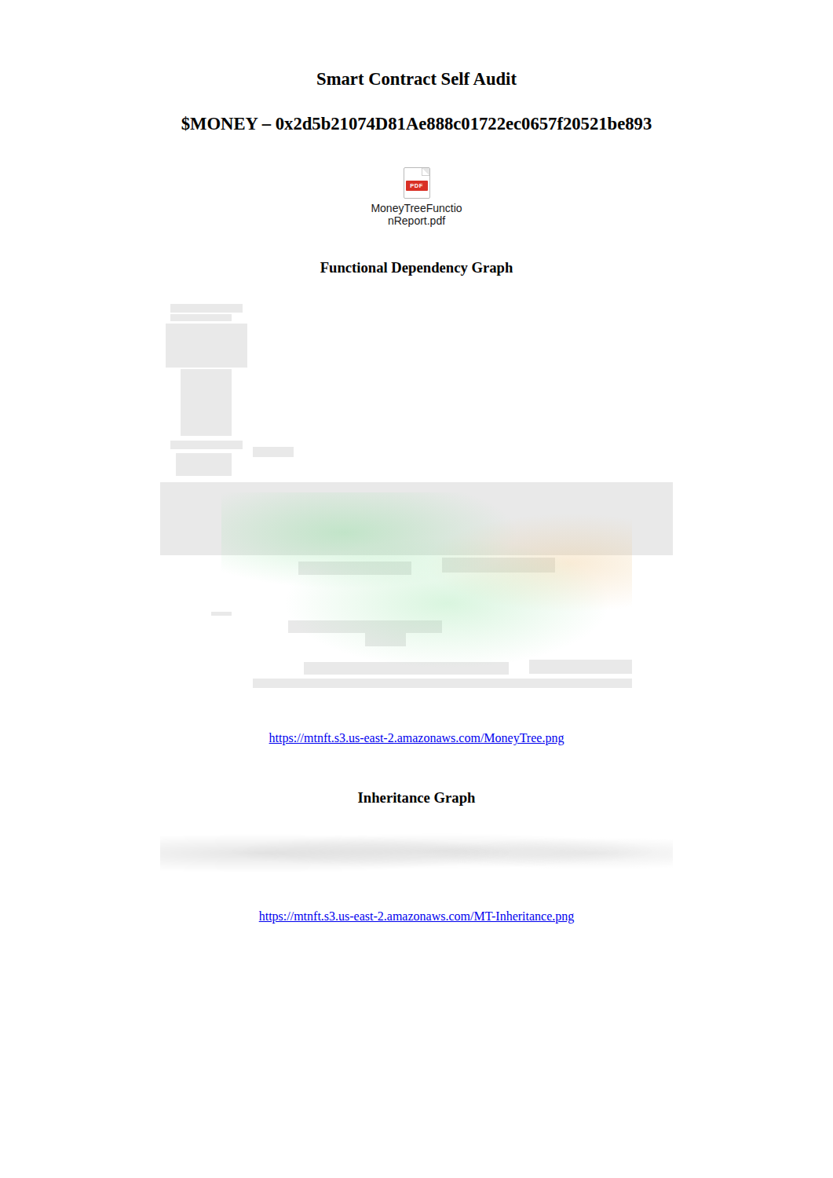Smart Contract Self Audit
$MONEY – 0x2d5b21074D81Ae888c01722ec0657f20521be893
PDF
MoneyTreeFunctio
nReport.pdf
Functional Dependency Graph
https://mtnft.s3.us-east-2.amazonaws.com/MoneyTree.png
Inheritance Graph
https://mtnft.s3.us-east-2.amazonaws.com/MT-Inheritance.png